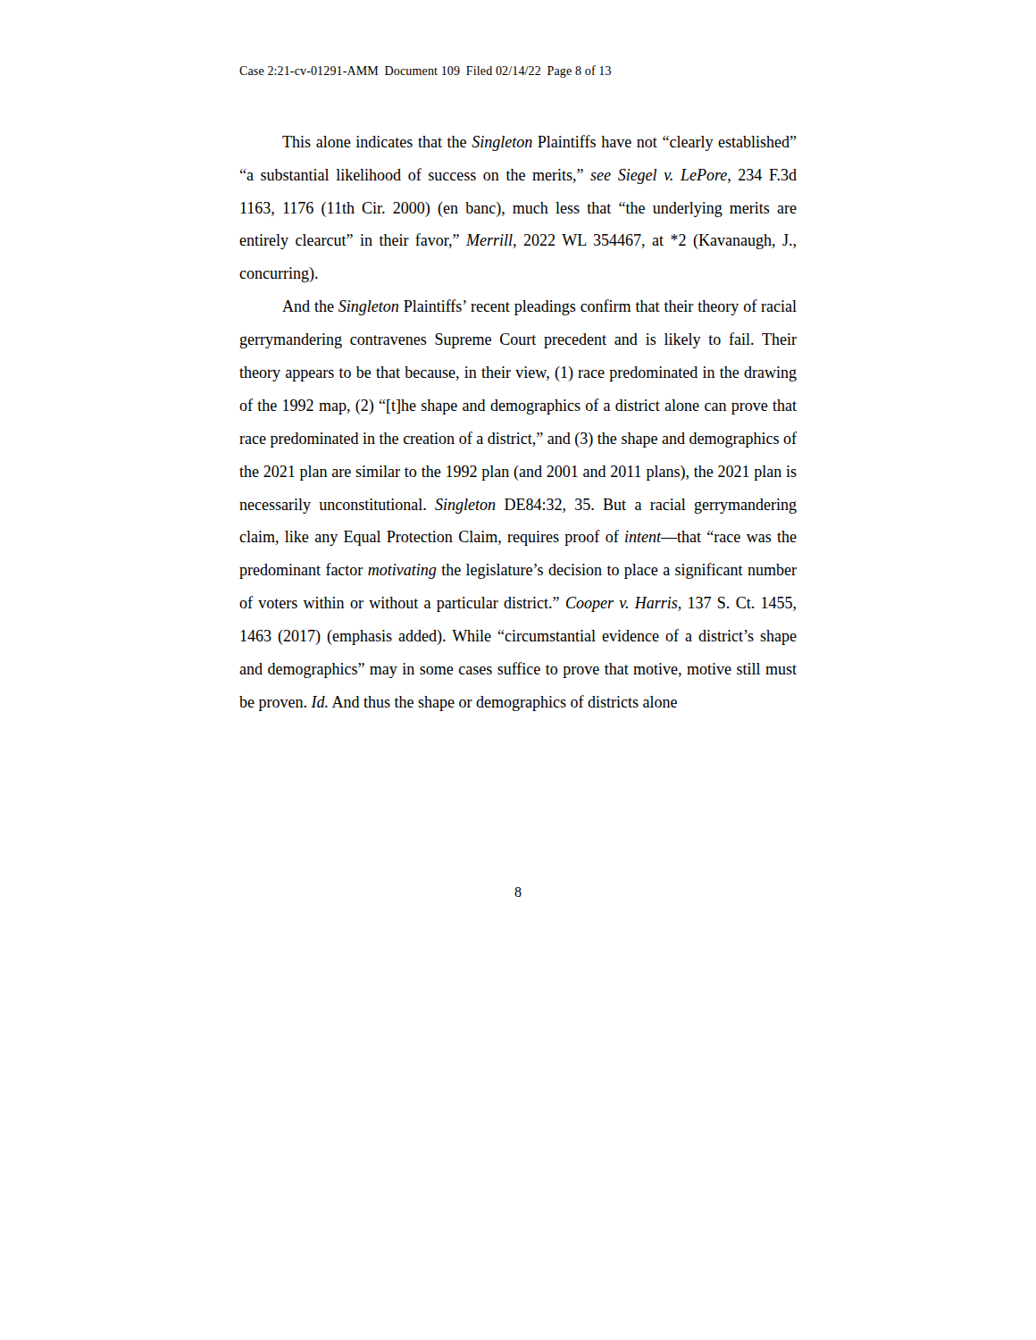Case 2:21-cv-01291-AMM Document 109 Filed 02/14/22 Page 8 of 13
This alone indicates that the Singleton Plaintiffs have not “clearly established” “a substantial likelihood of success on the merits,” see Siegel v. LePore, 234 F.3d 1163, 1176 (11th Cir. 2000) (en banc), much less that “the underlying merits are entirely clearcut” in their favor,” Merrill, 2022 WL 354467, at *2 (Kavanaugh, J., concurring).
And the Singleton Plaintiffs’ recent pleadings confirm that their theory of racial gerrymandering contravenes Supreme Court precedent and is likely to fail. Their theory appears to be that because, in their view, (1) race predominated in the drawing of the 1992 map, (2) “[t]he shape and demographics of a district alone can prove that race predominated in the creation of a district,” and (3) the shape and demographics of the 2021 plan are similar to the 1992 plan (and 2001 and 2011 plans), the 2021 plan is necessarily unconstitutional. Singleton DE84:32, 35. But a racial gerrymandering claim, like any Equal Protection Claim, requires proof of intent—that “race was the predominant factor motivating the legislature’s decision to place a significant number of voters within or without a particular district.” Cooper v. Harris, 137 S. Ct. 1455, 1463 (2017) (emphasis added). While “circumstantial evidence of a district’s shape and demographics” may in some cases suffice to prove that motive, motive still must be proven. Id. And thus the shape or demographics of districts alone
8